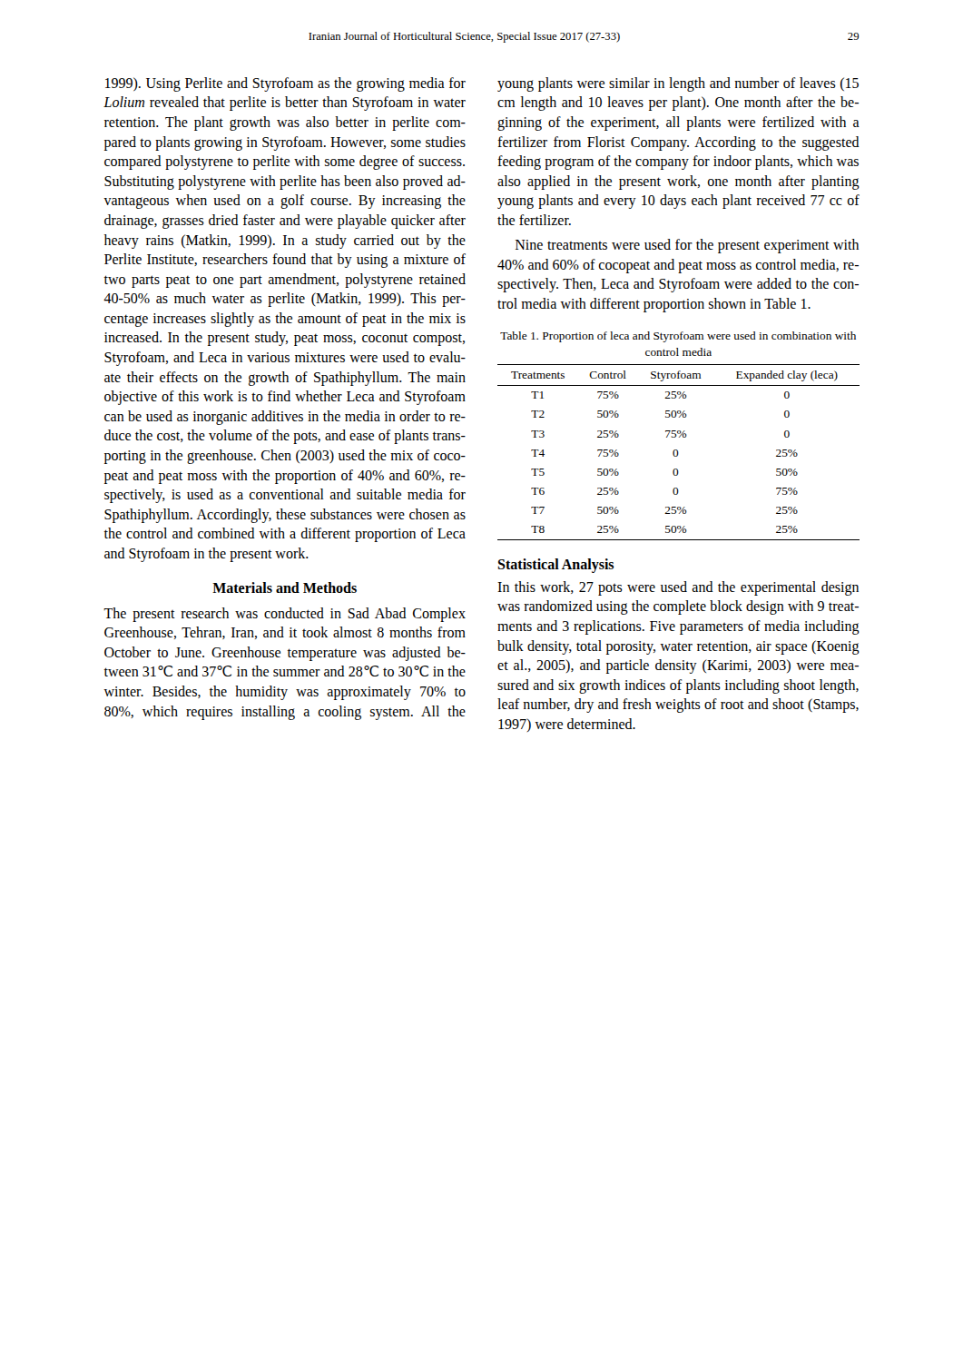Iranian Journal of Horticultural Science, Special Issue 2017 (27-33)
29
1999). Using Perlite and Styrofoam as the growing media for Lolium revealed that perlite is better than Styrofoam in water retention. The plant growth was also better in perlite compared to plants growing in Styrofoam. However, some studies compared polystyrene to perlite with some degree of success. Substituting polystyrene with perlite has been also proved advantageous when used on a golf course. By increasing the drainage, grasses dried faster and were playable quicker after heavy rains (Matkin, 1999). In a study carried out by the Perlite Institute, researchers found that by using a mixture of two parts peat to one part amendment, polystyrene retained 40-50% as much water as perlite (Matkin, 1999). This percentage increases slightly as the amount of peat in the mix is increased. In the present study, peat moss, coconut compost, Styrofoam, and Leca in various mixtures were used to evaluate their effects on the growth of Spathiphyllum. The main objective of this work is to find whether Leca and Styrofoam can be used as inorganic additives in the media in order to reduce the cost, the volume of the pots, and ease of plants transporting in the greenhouse. Chen (2003) used the mix of cocopeat and peat moss with the proportion of 40% and 60%, respectively, is used as a conventional and suitable media for Spathiphyllum. Accordingly, these substances were chosen as the control and combined with a different proportion of Leca and Styrofoam in the present work.
Materials and Methods
The present research was conducted in Sad Abad Complex Greenhouse, Tehran, Iran, and it took almost 8 months from October to June. Greenhouse temperature was adjusted between 31℃ and 37℃ in the summer and 28℃ to 30℃ in the winter. Besides, the humidity was approximately 70% to 80%, which requires installing a cooling system. All the young plants were similar in length and number of leaves (15 cm length and 10 leaves per plant). One month after the beginning of the experiment, all plants were fertilized with a fertilizer from Florist Company. According to the suggested feeding program of the company for indoor plants, which was also applied in the present work, one month after planting young plants and every 10 days each plant received 77 cc of the fertilizer.
Nine treatments were used for the present experiment with 40% and 60% of cocopeat and peat moss as control media, respectively. Then, Leca and Styrofoam were added to the control media with different proportion shown in Table 1.
Table 1. Proportion of leca and Styrofoam were used in combination with control media
| Treatments | Control | Styrofoam | Expanded clay (leca) |
| --- | --- | --- | --- |
| T1 | 75% | 25% | 0 |
| T2 | 50% | 50% | 0 |
| T3 | 25% | 75% | 0 |
| T4 | 75% | 0 | 25% |
| T5 | 50% | 0 | 50% |
| T6 | 25% | 0 | 75% |
| T7 | 50% | 25% | 25% |
| T8 | 25% | 50% | 25% |
Statistical Analysis
In this work, 27 pots were used and the experimental design was randomized using the complete block design with 9 treatments and 3 replications. Five parameters of media including bulk density, total porosity, water retention, air space (Koenig et al., 2005), and particle density (Karimi, 2003) were measured and six growth indices of plants including shoot length, leaf number, dry and fresh weights of root and shoot (Stamps, 1997) were determined.